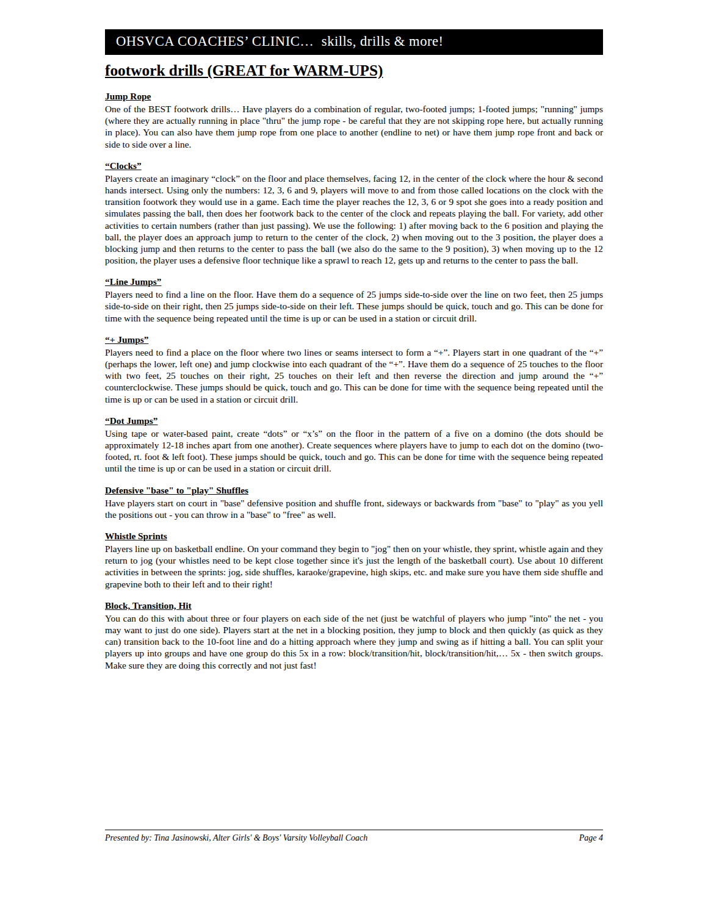OHSVCA COACHES’ CLINIC… skills, drills & more!
footwork drills (GREAT for WARM-UPS)
Jump Rope
One of the BEST footwork drills… Have players do a combination of regular, two-footed jumps; 1-footed jumps; "running" jumps (where they are actually running in place "thru" the jump rope - be careful that they are not skipping rope here, but actually running in place). You can also have them jump rope from one place to another (endline to net) or have them jump rope front and back or side to side over a line.
“Clocks”
Players create an imaginary “clock” on the floor and place themselves, facing 12, in the center of the clock where the hour & second hands intersect. Using only the numbers: 12, 3, 6 and 9, players will move to and from those called locations on the clock with the transition footwork they would use in a game. Each time the player reaches the 12, 3, 6 or 9 spot she goes into a ready position and simulates passing the ball, then does her footwork back to the center of the clock and repeats playing the ball. For variety, add other activities to certain numbers (rather than just passing). We use the following: 1) after moving back to the 6 position and playing the ball, the player does an approach jump to return to the center of the clock, 2) when moving out to the 3 position, the player does a blocking jump and then returns to the center to pass the ball (we also do the same to the 9 position), 3) when moving up to the 12 position, the player uses a defensive floor technique like a sprawl to reach 12, gets up and returns to the center to pass the ball.
“Line Jumps”
Players need to find a line on the floor. Have them do a sequence of 25 jumps side-to-side over the line on two feet, then 25 jumps side-to-side on their right, then 25 jumps side-to-side on their left. These jumps should be quick, touch and go. This can be done for time with the sequence being repeated until the time is up or can be used in a station or circuit drill.
“+ Jumps”
Players need to find a place on the floor where two lines or seams intersect to form a “+”. Players start in one quadrant of the “+” (perhaps the lower, left one) and jump clockwise into each quadrant of the “+”. Have them do a sequence of 25 touches to the floor with two feet, 25 touches on their right, 25 touches on their left and then reverse the direction and jump around the “+” counterclockwise. These jumps should be quick, touch and go. This can be done for time with the sequence being repeated until the time is up or can be used in a station or circuit drill.
“Dot Jumps”
Using tape or water-based paint, create “dots” or “x’s” on the floor in the pattern of a five on a domino (the dots should be approximately 12-18 inches apart from one another). Create sequences where players have to jump to each dot on the domino (two-footed, rt. foot & left foot). These jumps should be quick, touch and go. This can be done for time with the sequence being repeated until the time is up or can be used in a station or circuit drill.
Defensive "base" to "play" Shuffles
Have players start on court in "base" defensive position and shuffle front, sideways or backwards from "base" to "play" as you yell the positions out - you can throw in a "base" to "free" as well.
Whistle Sprints
Players line up on basketball endline. On your command they begin to "jog" then on your whistle, they sprint, whistle again and they return to jog (your whistles need to be kept close together since it's just the length of the basketball court). Use about 10 different activities in between the sprints: jog, side shuffles, karaoke/grapevine, high skips, etc. and make sure you have them side shuffle and grapevine both to their left and to their right!
Block, Transition, Hit
You can do this with about three or four players on each side of the net (just be watchful of players who jump "into" the net - you may want to just do one side). Players start at the net in a blocking position, they jump to block and then quickly (as quick as they can) transition back to the 10-foot line and do a hitting approach where they jump and swing as if hitting a ball. You can split your players up into groups and have one group do this 5x in a row: block/transition/hit, block/transition/hit,… 5x - then switch groups. Make sure they are doing this correctly and not just fast!
Presented by: Tina Jasinowski, Alter Girls' & Boys' Varsity Volleyball Coach Page 4